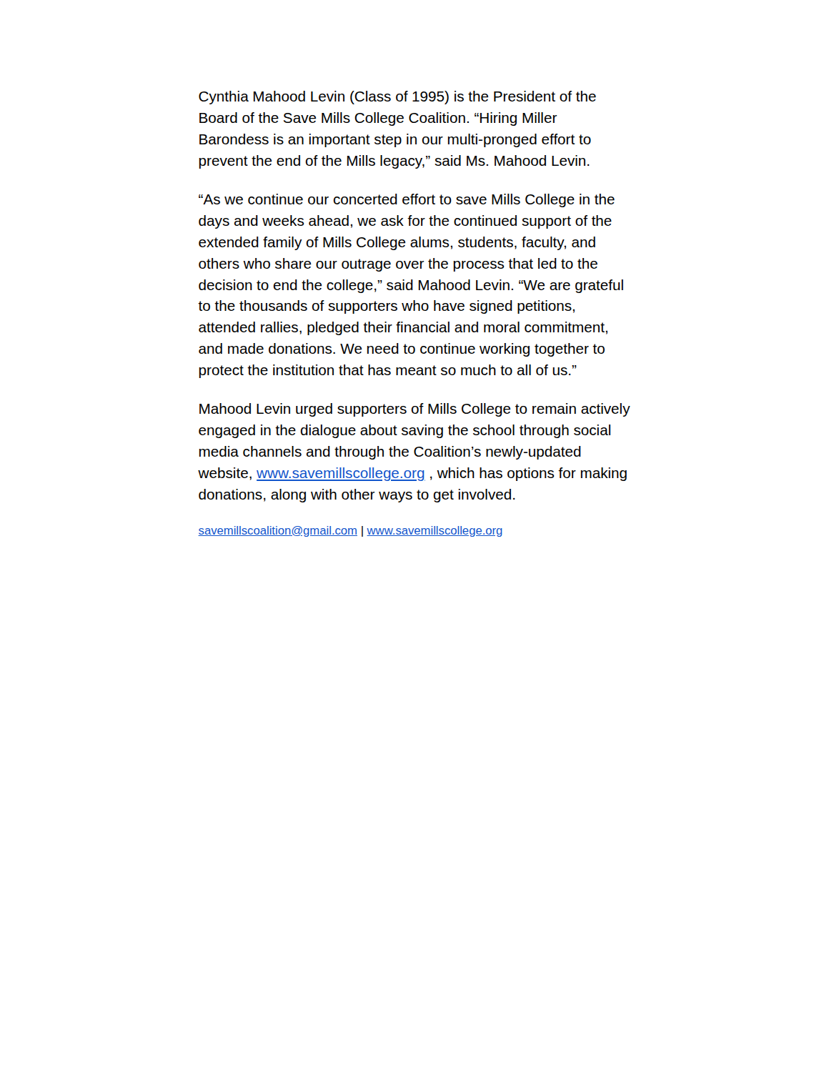Cynthia Mahood Levin (Class of 1995) is the President of the Board of the Save Mills College Coalition. “Hiring Miller Barondess is an important step in our multi-pronged effort to prevent the end of the Mills legacy,” said Ms. Mahood Levin.
“As we continue our concerted effort to save Mills College in the days and weeks ahead, we ask for the continued support of the extended family of Mills College alums, students, faculty, and others who share our outrage over the process that led to the decision to end the college,” said Mahood Levin. “We are grateful to the thousands of supporters who have signed petitions, attended rallies, pledged their financial and moral commitment, and made donations. We need to continue working together to protect the institution that has meant so much to all of us.”
Mahood Levin urged supporters of Mills College to remain actively engaged in the dialogue about saving the school through social media channels and through the Coalition’s newly-updated website, www.savemillscollege.org , which has options for making donations, along with other ways to get involved.
savemillscoalition@gmail.com | www.savemillscollege.org